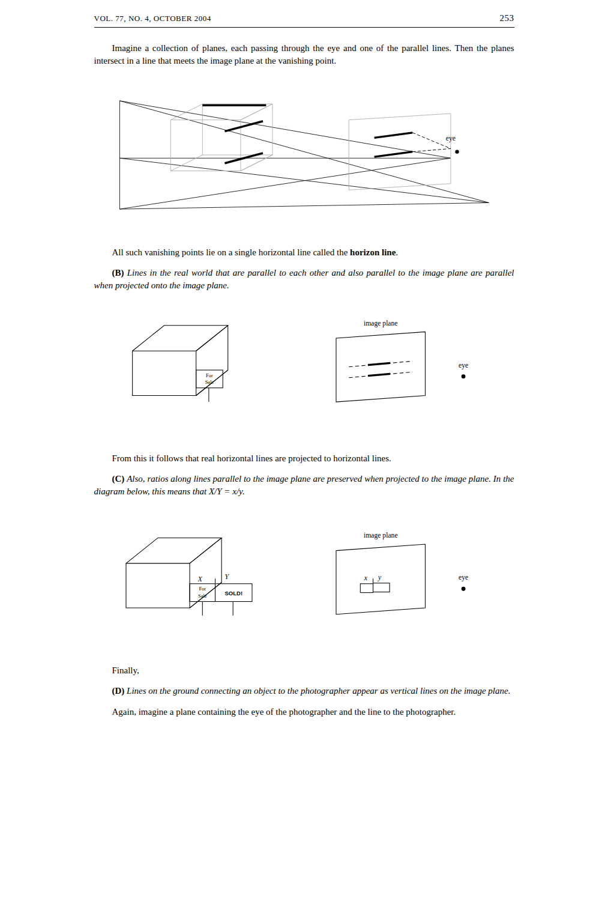Vol. 77, No. 4, October 2004 253
Imagine a collection of planes, each passing through the eye and one of the parallel lines. Then the planes intersect in a line that meets the image plane at the vanishing point.
Planes through the eye and parallel lines meeting at the vanishing point eye
All such vanishing points lie on a single horizontal line called the horizon line.
(B) Lines in the real world that are parallel to each other and also parallel to the image plane are parallel when projected onto the image plane.
Parallel lines parallel to the image plane project to parallel lines For Sale image plane eye
From this it follows that real horizontal lines are projected to horizontal lines.
(C) Also, ratios along lines parallel to the image plane are preserved when projected to the image plane. In the diagram below, this means that X/Y = x/y.
Ratios along lines parallel to the image plane are preserved For Sale SOLD! X Y image plane x y eye
Finally,
(D) Lines on the ground connecting an object to the photographer appear as vertical lines on the image plane.
Again, imagine a plane containing the eye of the photographer and the line to the photographer.